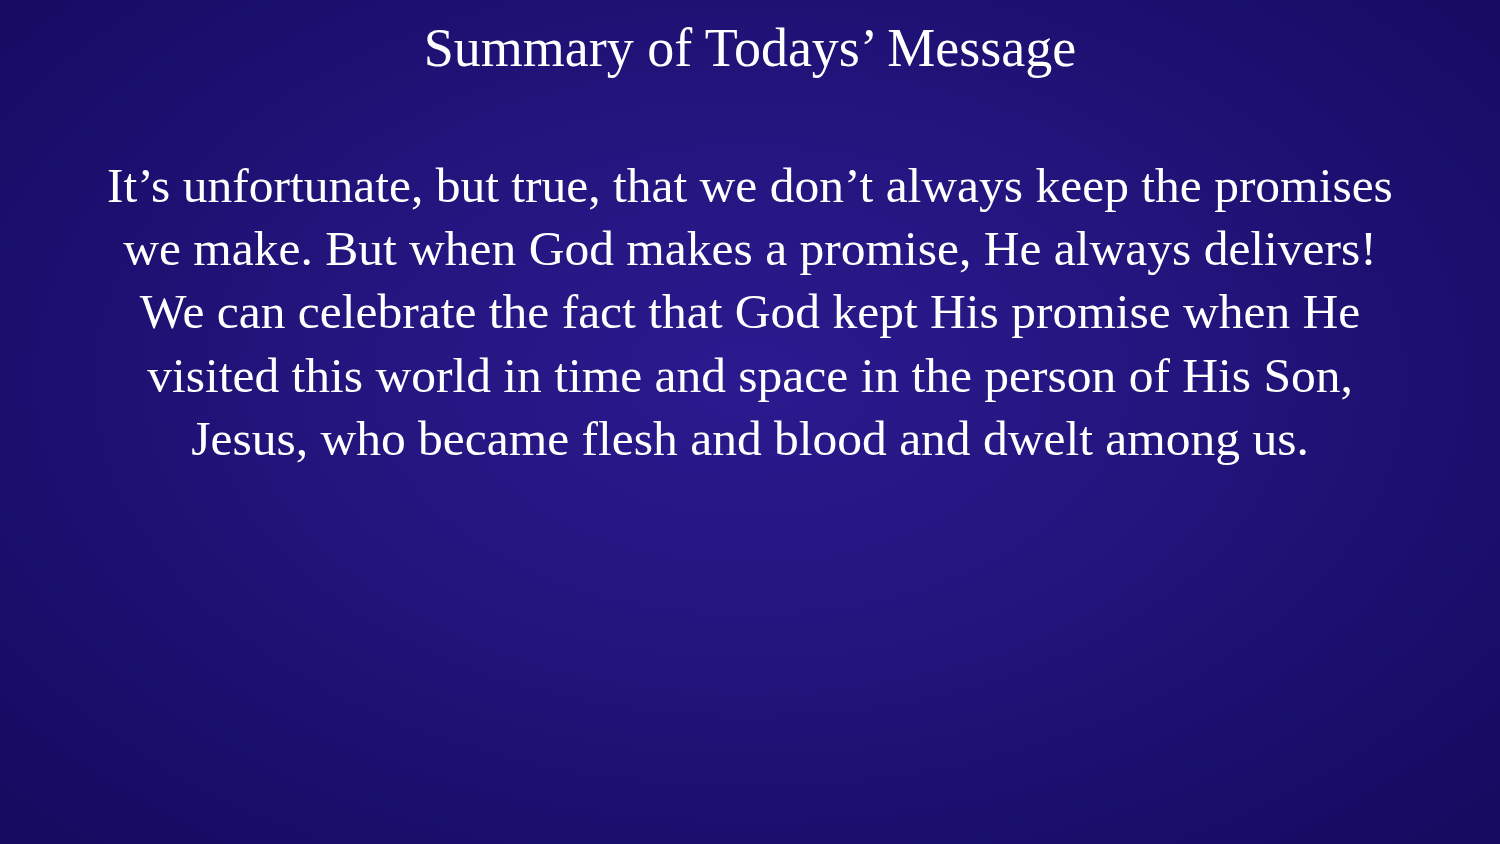Summary of Todays’ Message
It’s unfortunate, but true, that we don’t always keep the promises we make. But when God makes a promise, He always delivers! We can celebrate the fact that God kept His promise when He visited this world in time and space in the person of His Son, Jesus, who became flesh and blood and dwelt among us.